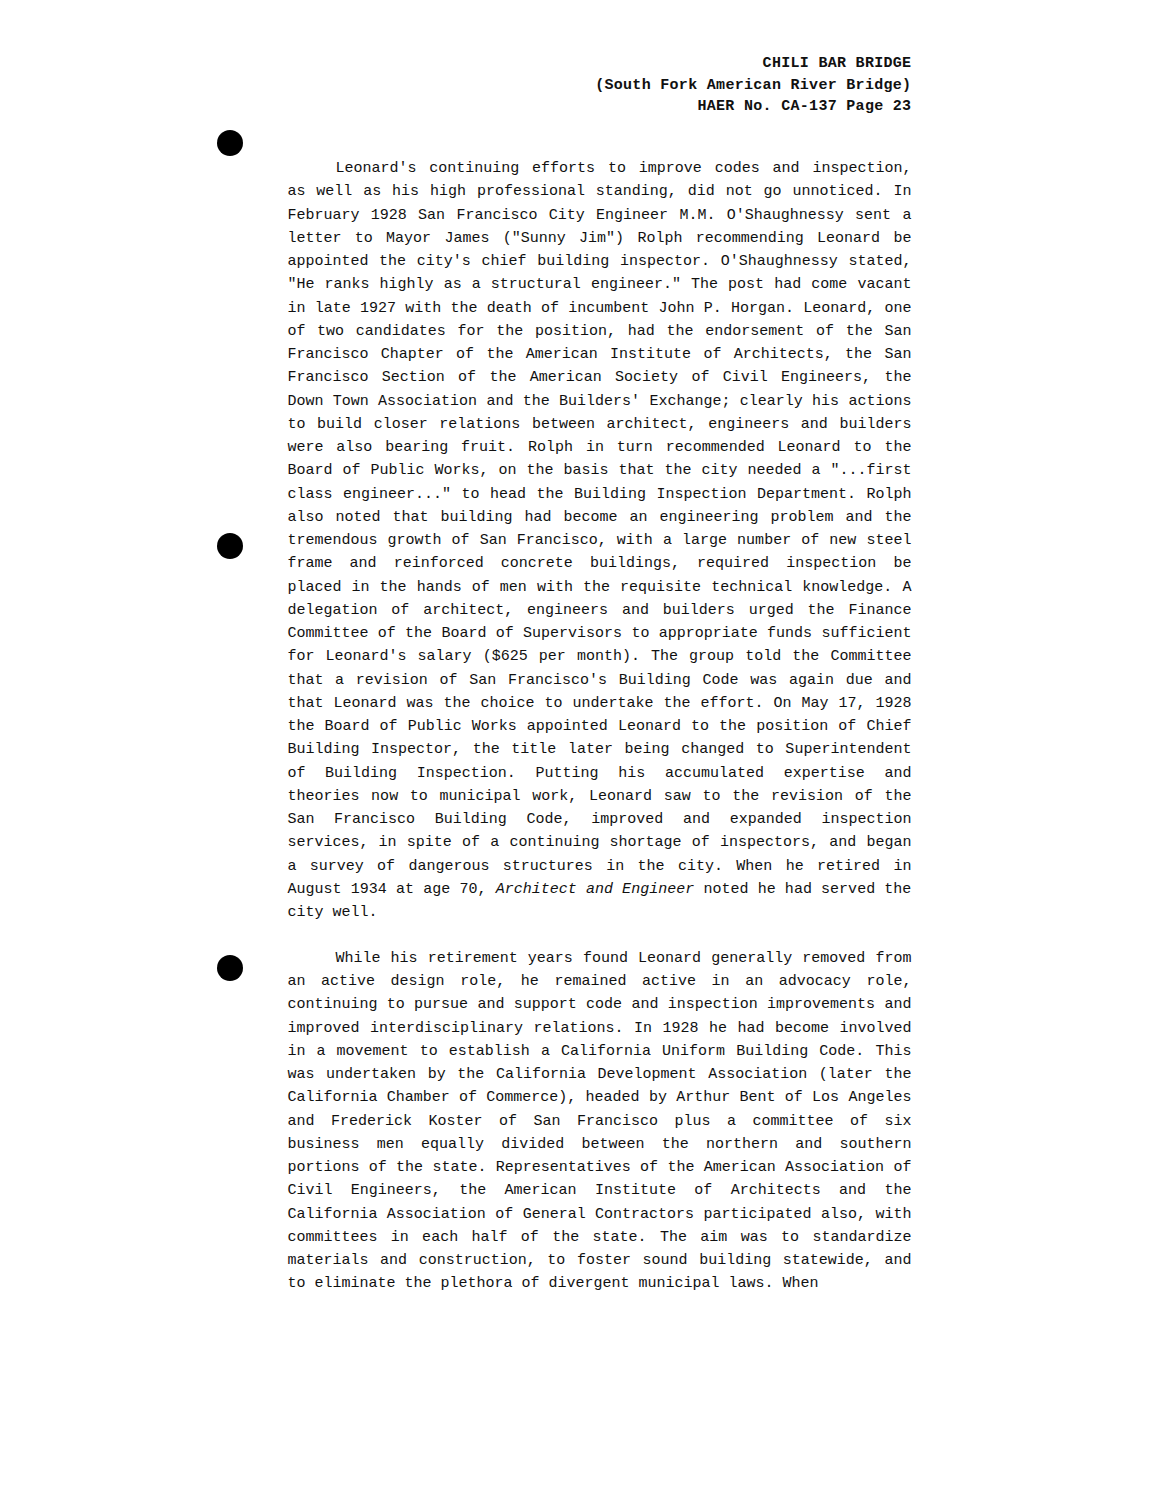CHILI BAR BRIDGE
(South Fork American River Bridge)
HAER No. CA-137 Page 23
Leonard's continuing efforts to improve codes and inspection, as well as his high professional standing, did not go unnoticed. In February 1928 San Francisco City Engineer M.M. O'Shaughnessy sent a letter to Mayor James ("Sunny Jim") Rolph recommending Leonard be appointed the city's chief building inspector. O'Shaughnessy stated, "He ranks highly as a structural engineer." The post had come vacant in late 1927 with the death of incumbent John P. Horgan. Leonard, one of two candidates for the position, had the endorsement of the San Francisco Chapter of the American Institute of Architects, the San Francisco Section of the American Society of Civil Engineers, the Down Town Association and the Builders' Exchange; clearly his actions to build closer relations between architect, engineers and builders were also bearing fruit. Rolph in turn recommended Leonard to the Board of Public Works, on the basis that the city needed a "...first class engineer..." to head the Building Inspection Department. Rolph also noted that building had become an engineering problem and the tremendous growth of San Francisco, with a large number of new steel frame and reinforced concrete buildings, required inspection be placed in the hands of men with the requisite technical knowledge. A delegation of architect, engineers and builders urged the Finance Committee of the Board of Supervisors to appropriate funds sufficient for Leonard's salary ($625 per month). The group told the Committee that a revision of San Francisco's Building Code was again due and that Leonard was the choice to undertake the effort. On May 17, 1928 the Board of Public Works appointed Leonard to the position of Chief Building Inspector, the title later being changed to Superintendent of Building Inspection. Putting his accumulated expertise and theories now to municipal work, Leonard saw to the revision of the San Francisco Building Code, improved and expanded inspection services, in spite of a continuing shortage of inspectors, and began a survey of dangerous structures in the city. When he retired in August 1934 at age 70, Architect and Engineer noted he had served the city well.
While his retirement years found Leonard generally removed from an active design role, he remained active in an advocacy role, continuing to pursue and support code and inspection improvements and improved interdisciplinary relations. In 1928 he had become involved in a movement to establish a California Uniform Building Code. This was undertaken by the California Development Association (later the California Chamber of Commerce), headed by Arthur Bent of Los Angeles and Frederick Koster of San Francisco plus a committee of six business men equally divided between the northern and southern portions of the state. Representatives of the American Association of Civil Engineers, the American Institute of Architects and the California Association of General Contractors participated also, with committees in each half of the state. The aim was to standardize materials and construction, to foster sound building statewide, and to eliminate the plethora of divergent municipal laws. When